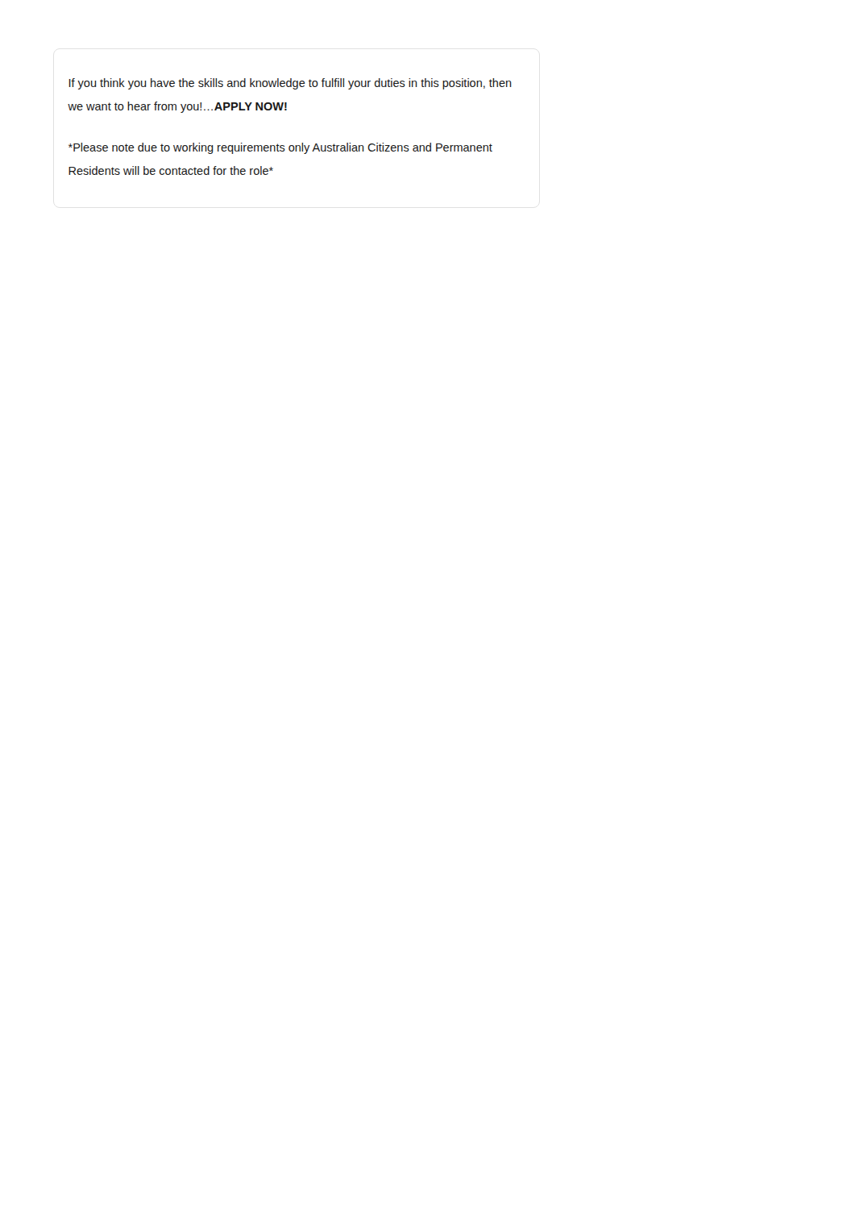If you think you have the skills and knowledge to fulfill your duties in this position, then we want to hear from you!…APPLY NOW!
*Please note due to working requirements only Australian Citizens and Permanent Residents will be contacted for the role*